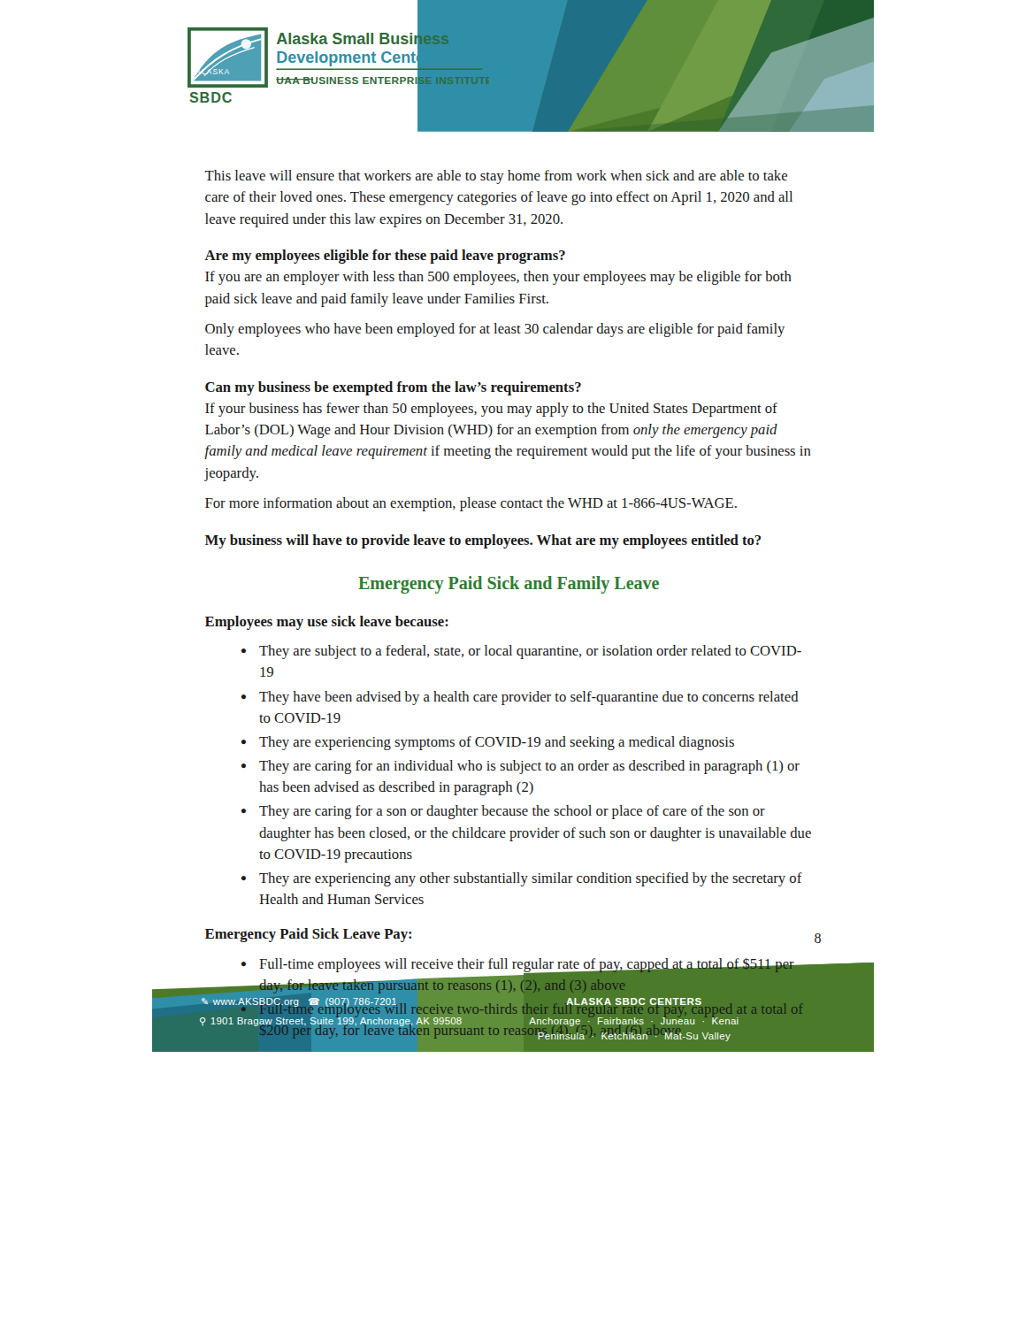ALASKA SBDC Alaska Small Business Development Center UAA BUSINESS ENTERPRISE INSTITUTE
This leave will ensure that workers are able to stay home from work when sick and are able to take care of their loved ones. These emergency categories of leave go into effect on April 1, 2020 and all leave required under this law expires on December 31, 2020.
Are my employees eligible for these paid leave programs?
If you are an employer with less than 500 employees, then your employees may be eligible for both paid sick leave and paid family leave under Families First.
Only employees who have been employed for at least 30 calendar days are eligible for paid family leave.
Can my business be exempted from the law’s requirements?
If your business has fewer than 50 employees, you may apply to the United States Department of Labor’s (DOL) Wage and Hour Division (WHD) for an exemption from only the emergency paid family and medical leave requirement if meeting the requirement would put the life of your business in jeopardy.
For more information about an exemption, please contact the WHD at 1-866-4US-WAGE.
My business will have to provide leave to employees. What are my employees entitled to?
Emergency Paid Sick and Family Leave
Employees may use sick leave because:
They are subject to a federal, state, or local quarantine, or isolation order related to COVID-19
They have been advised by a health care provider to self-quarantine due to concerns related to COVID-19
They are experiencing symptoms of COVID-19 and seeking a medical diagnosis
They are caring for an individual who is subject to an order as described in paragraph (1) or has been advised as described in paragraph (2)
They are caring for a son or daughter because the school or place of care of the son or daughter has been closed, or the childcare provider of such son or daughter is unavailable due to COVID-19 precautions
They are experiencing any other substantially similar condition specified by the secretary of Health and Human Services
Emergency Paid Sick Leave Pay:
Full-time employees will receive their full regular rate of pay, capped at a total of $511 per day, for leave taken pursuant to reasons (1), (2), and (3) above
Full-time employees will receive two-thirds their full regular rate of pay, capped at a total of $200 per day, for leave taken pursuant to reasons (4), (5), and (6) above
8
✎www.AKSBDC.org ☎(907) 786-7201
⚲1901 Bragaw Street, Suite 199, Anchorage, AK 99508
ALASKA SBDC CENTERS
Anchorage · Fairbanks · Juneau · Kenai Peninsula · Ketchikan · Mat-Su Valley